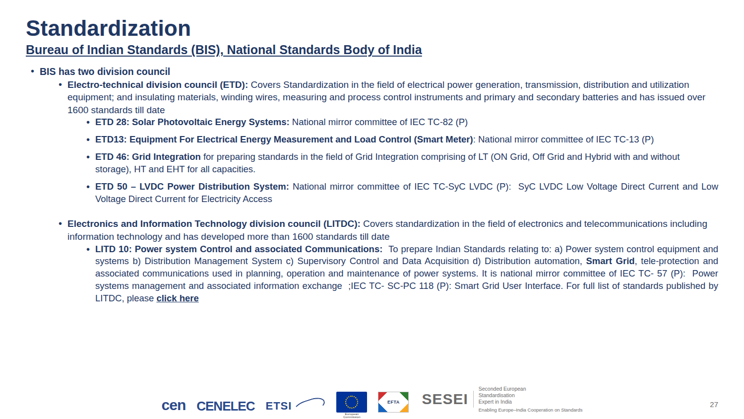Standardization
Bureau of Indian Standards (BIS), National Standards Body of India
BIS has two division council
Electro-technical division council (ETD): Covers Standardization in the field of electrical power generation, transmission, distribution and utilization equipment; and insulating materials, winding wires, measuring and process control instruments and primary and secondary batteries and has issued over 1600 standards till date
ETD 28: Solar Photovoltaic Energy Systems: National mirror committee of IEC TC-82 (P)
ETD13: Equipment For Electrical Energy Measurement and Load Control (Smart Meter): National mirror committee of IEC TC-13 (P)
ETD 46: Grid Integration for preparing standards in the field of Grid Integration comprising of LT (ON Grid, Off Grid and Hybrid with and without storage), HT and EHT for all capacities.
ETD 50 – LVDC Power Distribution System: National mirror committee of IEC TC-SyC LVDC (P): SyC LVDC Low Voltage Direct Current and Low Voltage Direct Current for Electricity Access
Electronics and Information Technology division council (LITDC): Covers standardization in the field of electronics and telecommunications including information technology and has developed more than 1600 standards till date
LITD 10: Power system Control and associated Communications: To prepare Indian Standards relating to: a) Power system control equipment and systems b) Distribution Management System c) Supervisory Control and Data Acquisition d) Distribution automation, Smart Grid, tele-protection and associated communications used in planning, operation and maintenance of power systems. It is national mirror committee of IEC TC- 57 (P): Power systems management and associated information exchange ;IEC TC- SC-PC 118 (P): Smart Grid User Interface. For full list of standards published by LITDC, please click here
cen
CENELEC
ETSI
European
Commission
EFTA
SESEI
Seconded European
Standardisation
Expert in India
Enabling Europe–India Cooperation on Standards
27